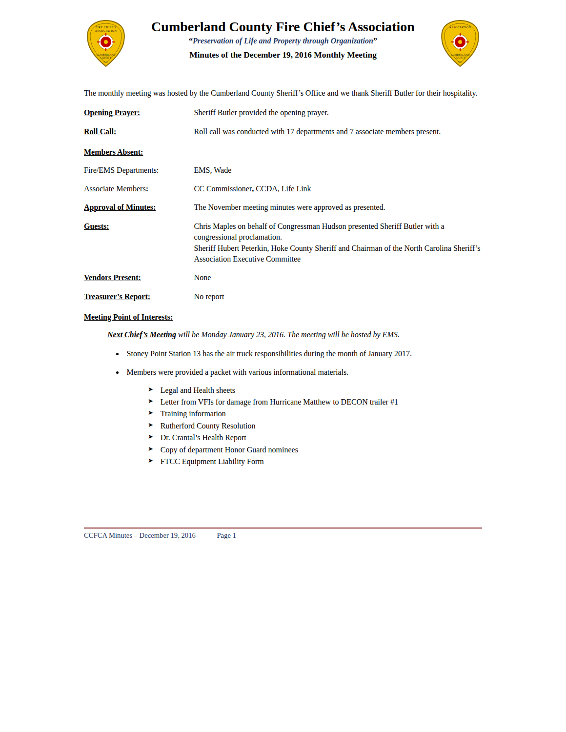FIRE CHIEF'S ASSOCIATION CUMBERLAND COUNTY N.C.
Cumberland County Fire Chief’s Association
“Preservation of Life and Property through Organization”
Minutes of the December 19, 2016 Monthly Meeting
ASSOCIATION CUMBERLAND COUNTY N.C.
The monthly meeting was hosted by the Cumberland County Sheriff’s Office and we thank Sheriff Butler for their hospitality.
| Opening Prayer: | Sheriff Butler provided the opening prayer. |
| Roll Call : | Roll call was conducted with 17 departments and 7 associate members present. |
Members Absent:
| Fire/EMS Departments: | EMS, Wade |
| Associate Members : | CC Commissioner , CCDA, Life Link |
| Approval of Minutes: | The November meeting minutes were approved as presented. |
| Guests: | Chris Maples on behalf of Congressman Hudson presented Sheriff Butler with a congressional proclamation. Sheriff Hubert Peterkin, Hoke County Sheriff and Chairman of the North Carolina Sheriff’s Association Executive Committee |
| Vendors Present: | None |
| Treasurer’s Report: | No report |
Meeting Point of Interests:
Next Chief’s Meeting will be Monday January 23, 2016. The meeting will be hosted by EMS.
Stoney Point Station 13 has the air truck responsibilities during the month of January 2017.
Members were provided a packet with various informational materials.
Legal and Health sheets
Letter from VFIs for damage from Hurricane Matthew to DECON trailer #1
Training information
Rutherford County Resolution
Dr. Crantal’s Health Report
Copy of department Honor Guard nominees
FTCC Equipment Liability Form
CCFCA Minutes – December 19, 2016 Page 1